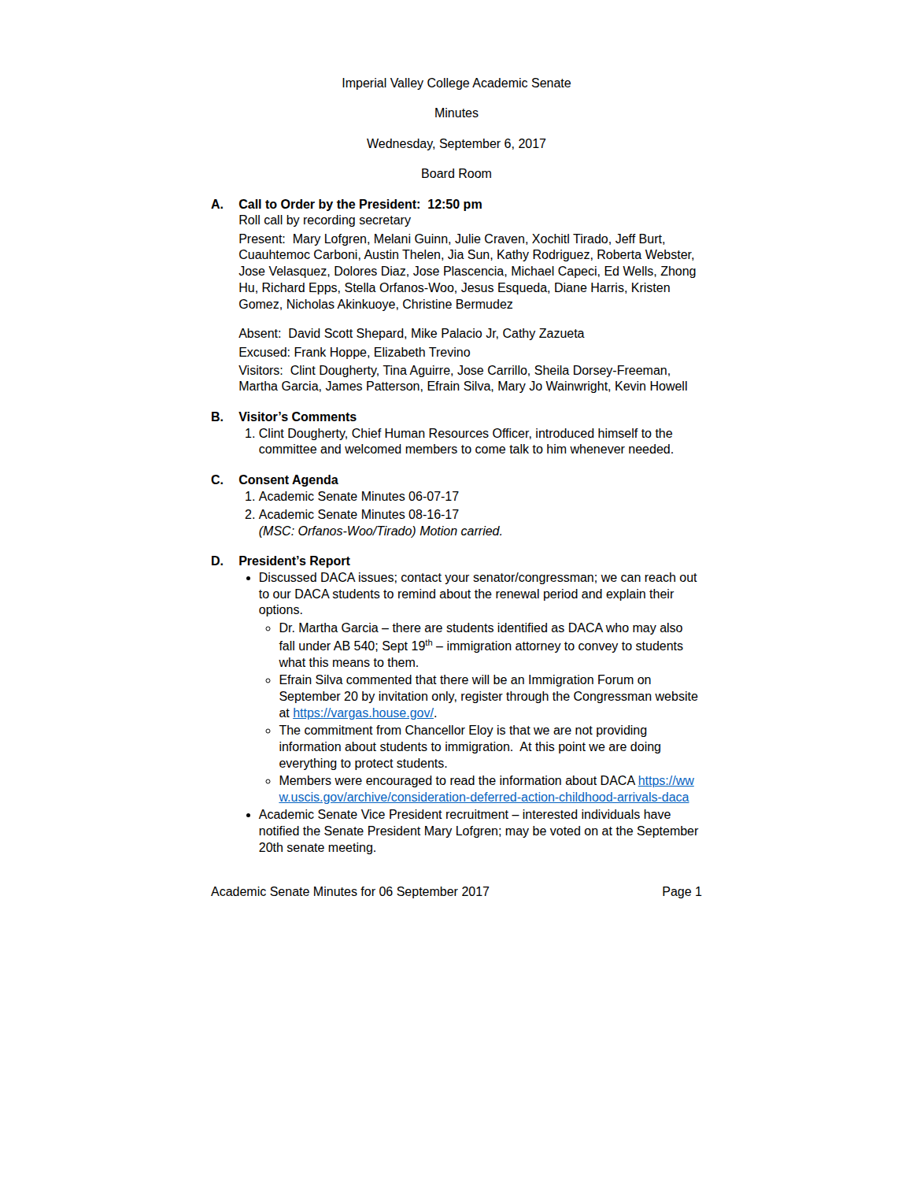Imperial Valley College Academic Senate
Minutes
Wednesday, September 6, 2017
Board Room
A. Call to Order by the President: 12:50 pm
Roll call by recording secretary
Present: Mary Lofgren, Melani Guinn, Julie Craven, Xochitl Tirado, Jeff Burt, Cuauhtemoc Carboni, Austin Thelen, Jia Sun, Kathy Rodriguez, Roberta Webster, Jose Velasquez, Dolores Diaz, Jose Plascencia, Michael Capeci, Ed Wells, Zhong Hu, Richard Epps, Stella Orfanos-Woo, Jesus Esqueda, Diane Harris, Kristen Gomez, Nicholas Akinkuoye, Christine Bermudez
Absent: David Scott Shepard, Mike Palacio Jr, Cathy Zazueta
Excused: Frank Hoppe, Elizabeth Trevino
Visitors: Clint Dougherty, Tina Aguirre, Jose Carrillo, Sheila Dorsey-Freeman, Martha Garcia, James Patterson, Efrain Silva, Mary Jo Wainwright, Kevin Howell
B. Visitor’s Comments
Clint Dougherty, Chief Human Resources Officer, introduced himself to the committee and welcomed members to come talk to him whenever needed.
C. Consent Agenda
Academic Senate Minutes 06-07-17
Academic Senate Minutes 08-16-17
(MSC: Orfanos-Woo/Tirado) Motion carried.
D. President’s Report
Discussed DACA issues; contact your senator/congressman; we can reach out to our DACA students to remind about the renewal period and explain their options.
Dr. Martha Garcia – there are students identified as DACA who may also fall under AB 540; Sept 19th – immigration attorney to convey to students what this means to them.
Efrain Silva commented that there will be an Immigration Forum on September 20 by invitation only, register through the Congressman website at https://vargas.house.gov/.
The commitment from Chancellor Eloy is that we are not providing information about students to immigration. At this point we are doing everything to protect students.
Members were encouraged to read the information about DACA https://www.uscis.gov/archive/consideration-deferred-action-childhood-arrivals-daca
Academic Senate Vice President recruitment – interested individuals have notified the Senate President Mary Lofgren; may be voted on at the September 20th senate meeting.
Academic Senate Minutes for 06 September 2017 Page 1